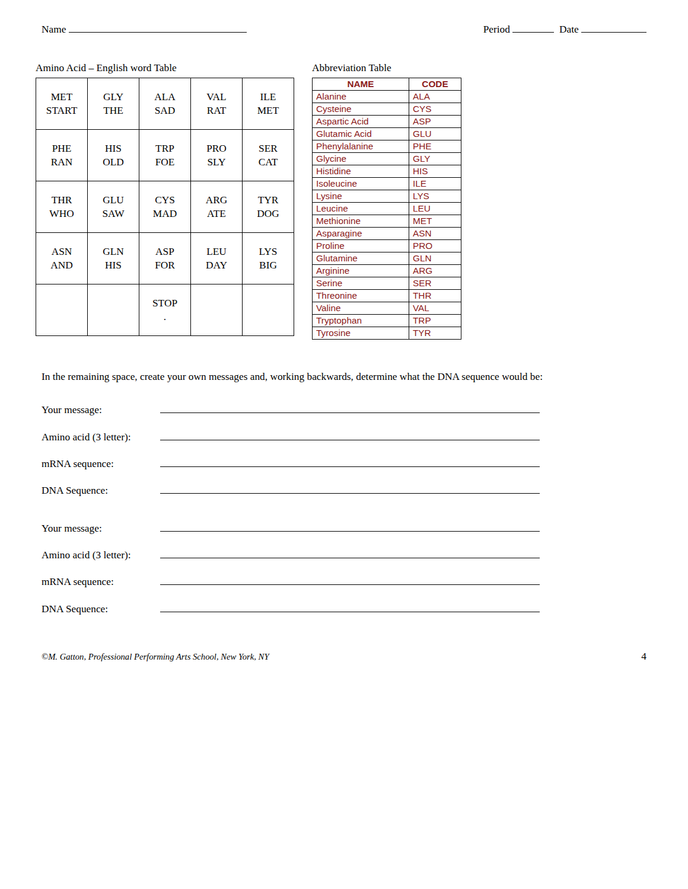Name
Period Date
Amino Acid – English word Table
| MET START | GLY THE | ALA SAD | VAL RAT | ILE MET |
| PHE RAN | HIS OLD | TRP FOE | PRO SLY | SER CAT |
| THR WHO | GLU SAW | CYS MAD | ARG ATE | TYR DOG |
| ASN AND | GLN HIS | ASP FOR | LEU DAY | LYS BIG |
| | | STOP . | | |
Abbreviation Table
| NAME | CODE |
| --- | --- |
| Alanine | ALA |
| Cysteine | CYS |
| Aspartic Acid | ASP |
| Glutamic Acid | GLU |
| Phenylalanine | PHE |
| Glycine | GLY |
| Histidine | HIS |
| Isoleucine | ILE |
| Lysine | LYS |
| Leucine | LEU |
| Methionine | MET |
| Asparagine | ASN |
| Proline | PRO |
| Glutamine | GLN |
| Arginine | ARG |
| Serine | SER |
| Threonine | THR |
| Valine | VAL |
| Tryptophan | TRP |
| Tyrosine | TYR |
In the remaining space, create your own messages and, working backwards, determine what the DNA sequence would be:
Your message:
Amino acid (3 letter):
mRNA sequence:
DNA Sequence:
Your message:
Amino acid (3 letter):
mRNA sequence:
DNA Sequence:
©M. Gatton, Professional Performing Arts School, New York, NY
4